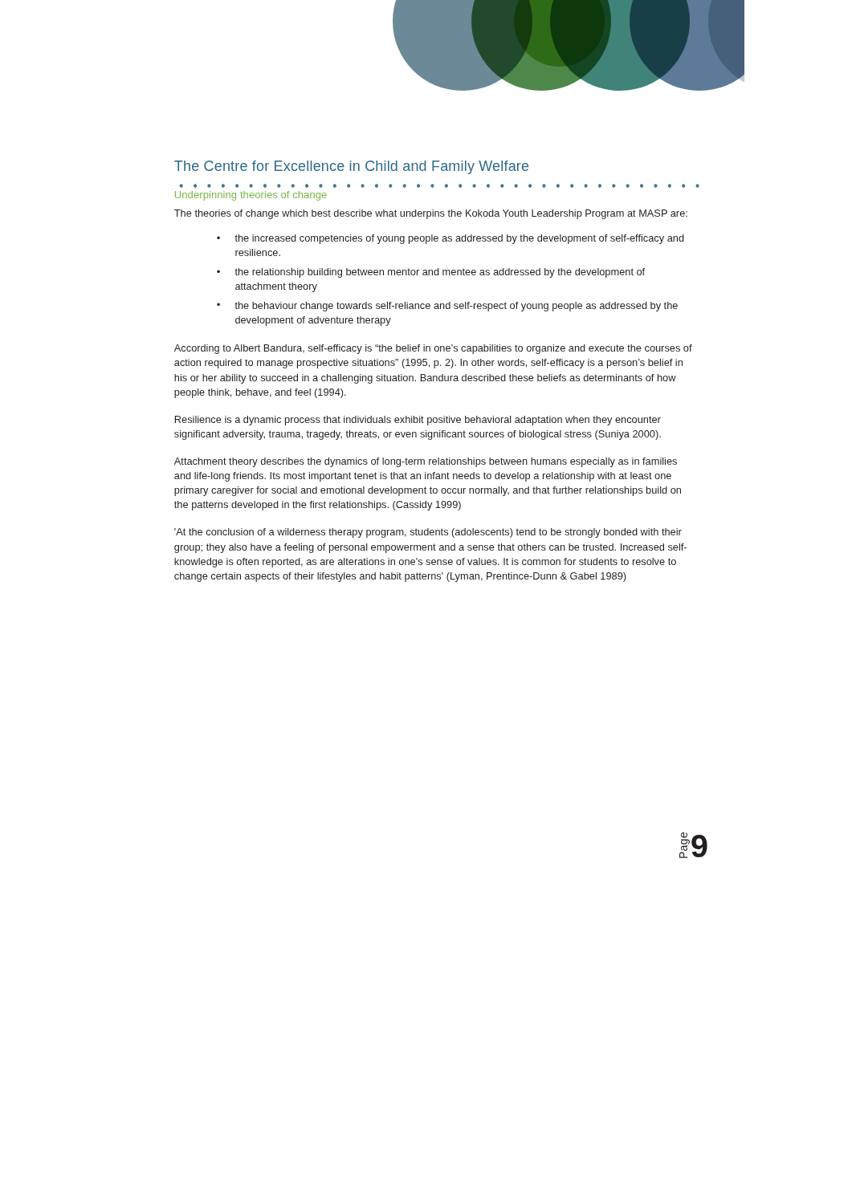The Centre for Excellence in Child and Family Welfare
Underpinning theories of change
The theories of change which best describe what underpins the Kokoda Youth Leadership Program at MASP are:
the increased competencies of young people as addressed by the development of self-efficacy and resilience.
the relationship building between mentor and mentee as addressed by the development of attachment theory
the behaviour change towards self-reliance and self-respect of young people as addressed by the development of adventure therapy
According to Albert Bandura, self-efficacy is “the belief in one’s capabilities to organize and execute the courses of action required to manage prospective situations” (1995, p. 2). In other words, self-efficacy is a person’s belief in his or her ability to succeed in a challenging situation. Bandura described these beliefs as determinants of how people think, behave, and feel (1994).
Resilience is a dynamic process that individuals exhibit positive behavioral adaptation when they encounter significant adversity, trauma, tragedy, threats, or even significant sources of biological stress (Suniya 2000).
Attachment theory describes the dynamics of long-term relationships between humans especially as in families and life-long friends. Its most important tenet is that an infant needs to develop a relationship with at least one primary caregiver for social and emotional development to occur normally, and that further relationships build on the patterns developed in the first relationships. (Cassidy 1999)
'At the conclusion of a wilderness therapy program, students (adolescents) tend to be strongly bonded with their group; they also have a feeling of personal empowerment and a sense that others can be trusted. Increased self-knowledge is often reported, as are alterations in one's sense of values. It is common for students to resolve to change certain aspects of their lifestyles and habit patterns' (Lyman, Prentince-Dunn & Gabel 1989)
Page 9